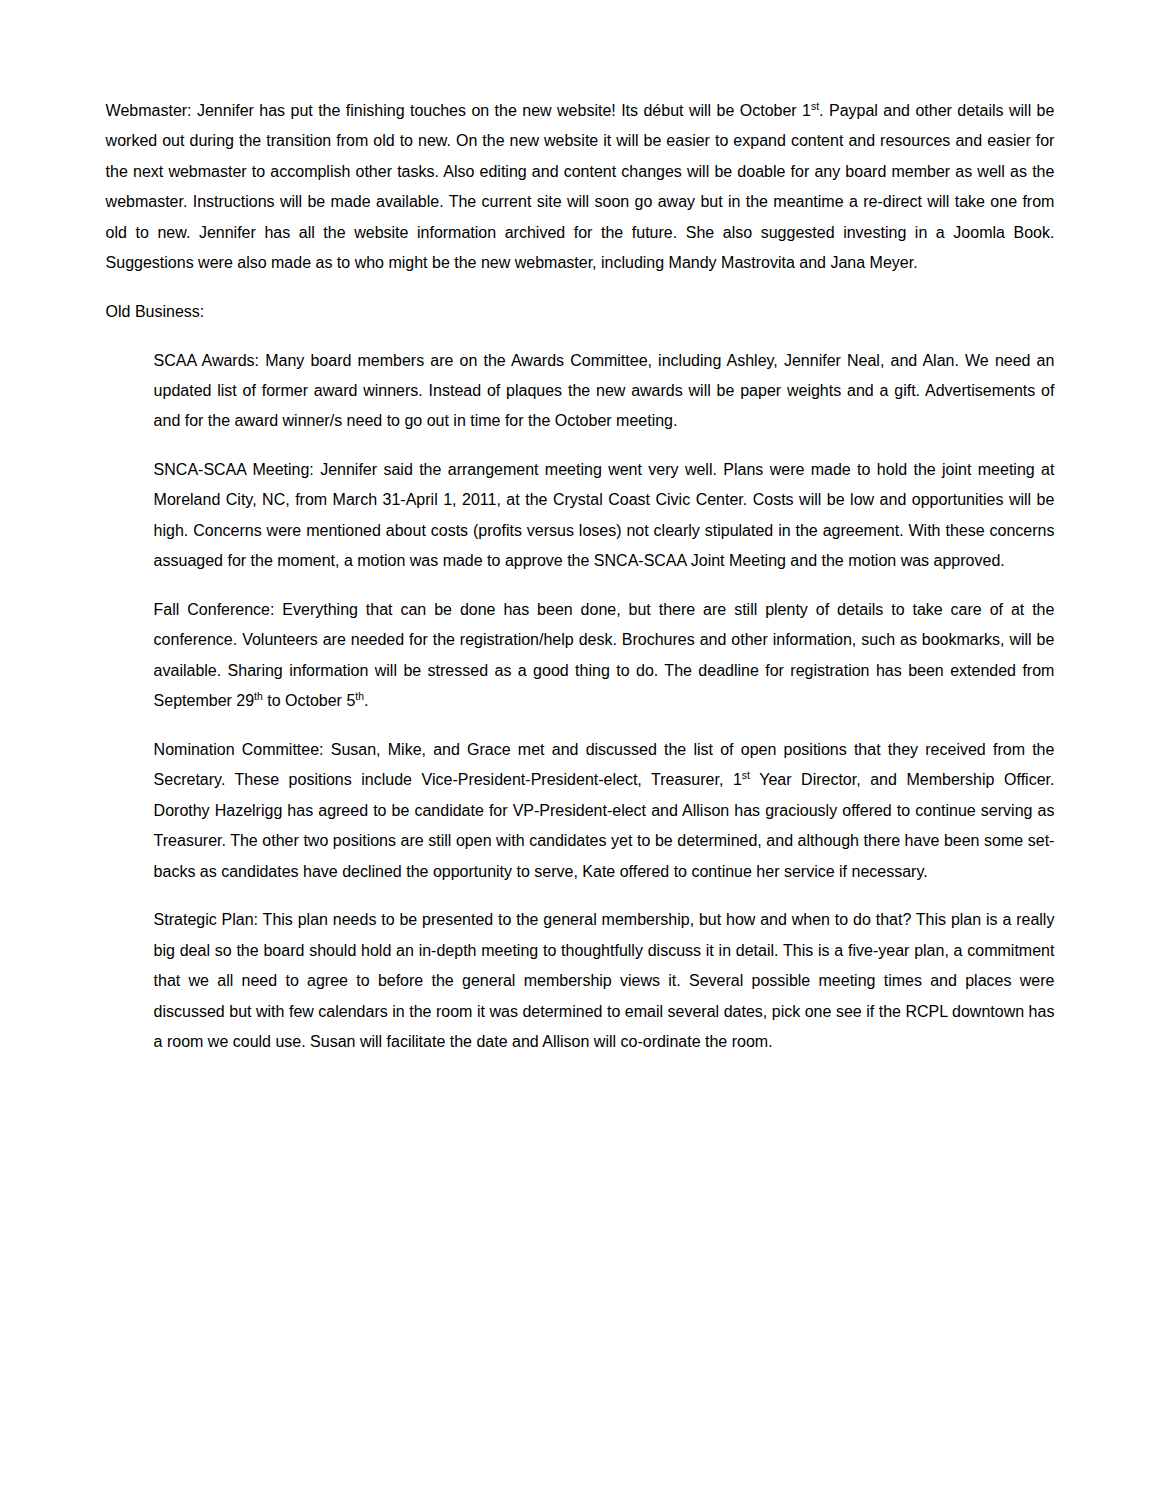Webmaster: Jennifer has put the finishing touches on the new website! Its début will be October 1st. Paypal and other details will be worked out during the transition from old to new. On the new website it will be easier to expand content and resources and easier for the next webmaster to accomplish other tasks. Also editing and content changes will be doable for any board member as well as the webmaster. Instructions will be made available. The current site will soon go away but in the meantime a re-direct will take one from old to new. Jennifer has all the website information archived for the future. She also suggested investing in a Joomla Book. Suggestions were also made as to who might be the new webmaster, including Mandy Mastrovita and Jana Meyer.
Old Business:
SCAA Awards: Many board members are on the Awards Committee, including Ashley, Jennifer Neal, and Alan. We need an updated list of former award winners. Instead of plaques the new awards will be paper weights and a gift. Advertisements of and for the award winner/s need to go out in time for the October meeting.
SNCA-SCAA Meeting: Jennifer said the arrangement meeting went very well. Plans were made to hold the joint meeting at Moreland City, NC, from March 31-April 1, 2011, at the Crystal Coast Civic Center. Costs will be low and opportunities will be high. Concerns were mentioned about costs (profits versus loses) not clearly stipulated in the agreement. With these concerns assuaged for the moment, a motion was made to approve the SNCA-SCAA Joint Meeting and the motion was approved.
Fall Conference: Everything that can be done has been done, but there are still plenty of details to take care of at the conference. Volunteers are needed for the registration/help desk. Brochures and other information, such as bookmarks, will be available. Sharing information will be stressed as a good thing to do. The deadline for registration has been extended from September 29th to October 5th.
Nomination Committee: Susan, Mike, and Grace met and discussed the list of open positions that they received from the Secretary. These positions include Vice-President-President-elect, Treasurer, 1st Year Director, and Membership Officer. Dorothy Hazelrigg has agreed to be candidate for VP-President-elect and Allison has graciously offered to continue serving as Treasurer. The other two positions are still open with candidates yet to be determined, and although there have been some set-backs as candidates have declined the opportunity to serve, Kate offered to continue her service if necessary.
Strategic Plan: This plan needs to be presented to the general membership, but how and when to do that? This plan is a really big deal so the board should hold an in-depth meeting to thoughtfully discuss it in detail. This is a five-year plan, a commitment that we all need to agree to before the general membership views it. Several possible meeting times and places were discussed but with few calendars in the room it was determined to email several dates, pick one see if the RCPL downtown has a room we could use. Susan will facilitate the date and Allison will co-ordinate the room.